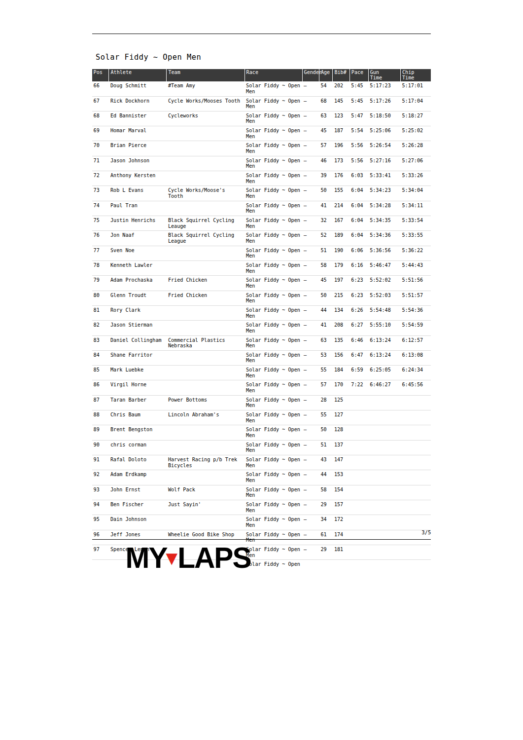Solar Fiddy ~ Open Men
| Pos | Athlete | Team | Race | Gender | Age | Bib# | Pace | Gun Time | Chip Time |
| --- | --- | --- | --- | --- | --- | --- | --- | --- | --- |
| 66 | Doug Schmitt | #Team Amy | Solar Fiddy ~ Open Men | – | 54 | 202 | 5:45 | 5:17:23 | 5:17:01 |
| 67 | Rick Dockhorn | Cycle Works/Mooses Tooth | Solar Fiddy ~ Open Men | – | 68 | 145 | 5:45 | 5:17:26 | 5:17:04 |
| 68 | Ed Bannister | Cycleworks | Solar Fiddy ~ Open Men | – | 63 | 123 | 5:47 | 5:18:50 | 5:18:27 |
| 69 | Homar Marval | | Solar Fiddy ~ Open Men | – | 45 | 187 | 5:54 | 5:25:06 | 5:25:02 |
| 70 | Brian Pierce | | Solar Fiddy ~ Open Men | – | 57 | 196 | 5:56 | 5:26:54 | 5:26:28 |
| 71 | Jason Johnson | | Solar Fiddy ~ Open Men | – | 46 | 173 | 5:56 | 5:27:16 | 5:27:06 |
| 72 | Anthony Kersten | | Solar Fiddy ~ Open Men | – | 39 | 176 | 6:03 | 5:33:41 | 5:33:26 |
| 73 | Rob L Evans | Cycle Works/Moose's Tooth | Solar Fiddy ~ Open Men | – | 50 | 155 | 6:04 | 5:34:23 | 5:34:04 |
| 74 | Paul Tran | | Solar Fiddy ~ Open Men | – | 41 | 214 | 6:04 | 5:34:28 | 5:34:11 |
| 75 | Justin Henrichs | Black Squirrel Cycling Leauge | Solar Fiddy ~ Open Men | – | 32 | 167 | 6:04 | 5:34:35 | 5:33:54 |
| 76 | Jon Naaf | Black Squirrel Cycling League | Solar Fiddy ~ Open Men | – | 52 | 189 | 6:04 | 5:34:36 | 5:33:55 |
| 77 | Sven Noe | | Solar Fiddy ~ Open Men | – | 51 | 190 | 6:06 | 5:36:56 | 5:36:22 |
| 78 | Kenneth Lawler | | Solar Fiddy ~ Open Men | – | 58 | 179 | 6:16 | 5:46:47 | 5:44:43 |
| 79 | Adam Prochaska | Fried Chicken | Solar Fiddy ~ Open Men | – | 45 | 197 | 6:23 | 5:52:02 | 5:51:56 |
| 80 | Glenn Troudt | Fried Chicken | Solar Fiddy ~ Open Men | – | 50 | 215 | 6:23 | 5:52:03 | 5:51:57 |
| 81 | Rory Clark | | Solar Fiddy ~ Open Men | – | 44 | 134 | 6:26 | 5:54:48 | 5:54:36 |
| 82 | Jason Stierman | | Solar Fiddy ~ Open Men | – | 41 | 208 | 6:27 | 5:55:10 | 5:54:59 |
| 83 | Daniel Collingham | Commercial Plastics Nebraska | Solar Fiddy ~ Open Men | – | 63 | 135 | 6:46 | 6:13:24 | 6:12:57 |
| 84 | Shane Farritor | | Solar Fiddy ~ Open Men | – | 53 | 156 | 6:47 | 6:13:24 | 6:13:08 |
| 85 | Mark Luebke | | Solar Fiddy ~ Open Men | – | 55 | 184 | 6:59 | 6:25:05 | 6:24:34 |
| 86 | Virgil Horne | | Solar Fiddy ~ Open Men | – | 57 | 170 | 7:22 | 6:46:27 | 6:45:56 |
| 87 | Taran Barber | Power Bottoms | Solar Fiddy ~ Open Men | – | 28 | 125 | | | |
| 88 | Chris Baum | Lincoln Abraham's | Solar Fiddy ~ Open Men | – | 55 | 127 | | | |
| 89 | Brent Bengston | | Solar Fiddy ~ Open Men | – | 50 | 128 | | | |
| 90 | chris corman | | Solar Fiddy ~ Open Men | – | 51 | 137 | | | |
| 91 | Rafal Doloto | Harvest Racing p/b Trek Bicycles | Solar Fiddy ~ Open Men | – | 43 | 147 | | | |
| 92 | Adam Erdkamp | | Solar Fiddy ~ Open Men | – | 44 | 153 | | | |
| 93 | John Ernst | Wolf Pack | Solar Fiddy ~ Open Men | – | 58 | 154 | | | |
| 94 | Ben Fischer | Just Sayin' | Solar Fiddy ~ Open Men | – | 29 | 157 | | | |
| 95 | Dain Johnson | | Solar Fiddy ~ Open Men | – | 34 | 172 | | | |
| 96 | Jeff Jones | Wheelie Good Bike Shop | Solar Fiddy ~ Open Men | – | 61 | 174 | | | |
| 97 | Spencer Lemon | | Solar Fiddy ~ Open Men | – | 29 | 181 | | | |
| | | | Solar Fiddy ~ Open | | | | | | |
3/5
MY▼LAPS